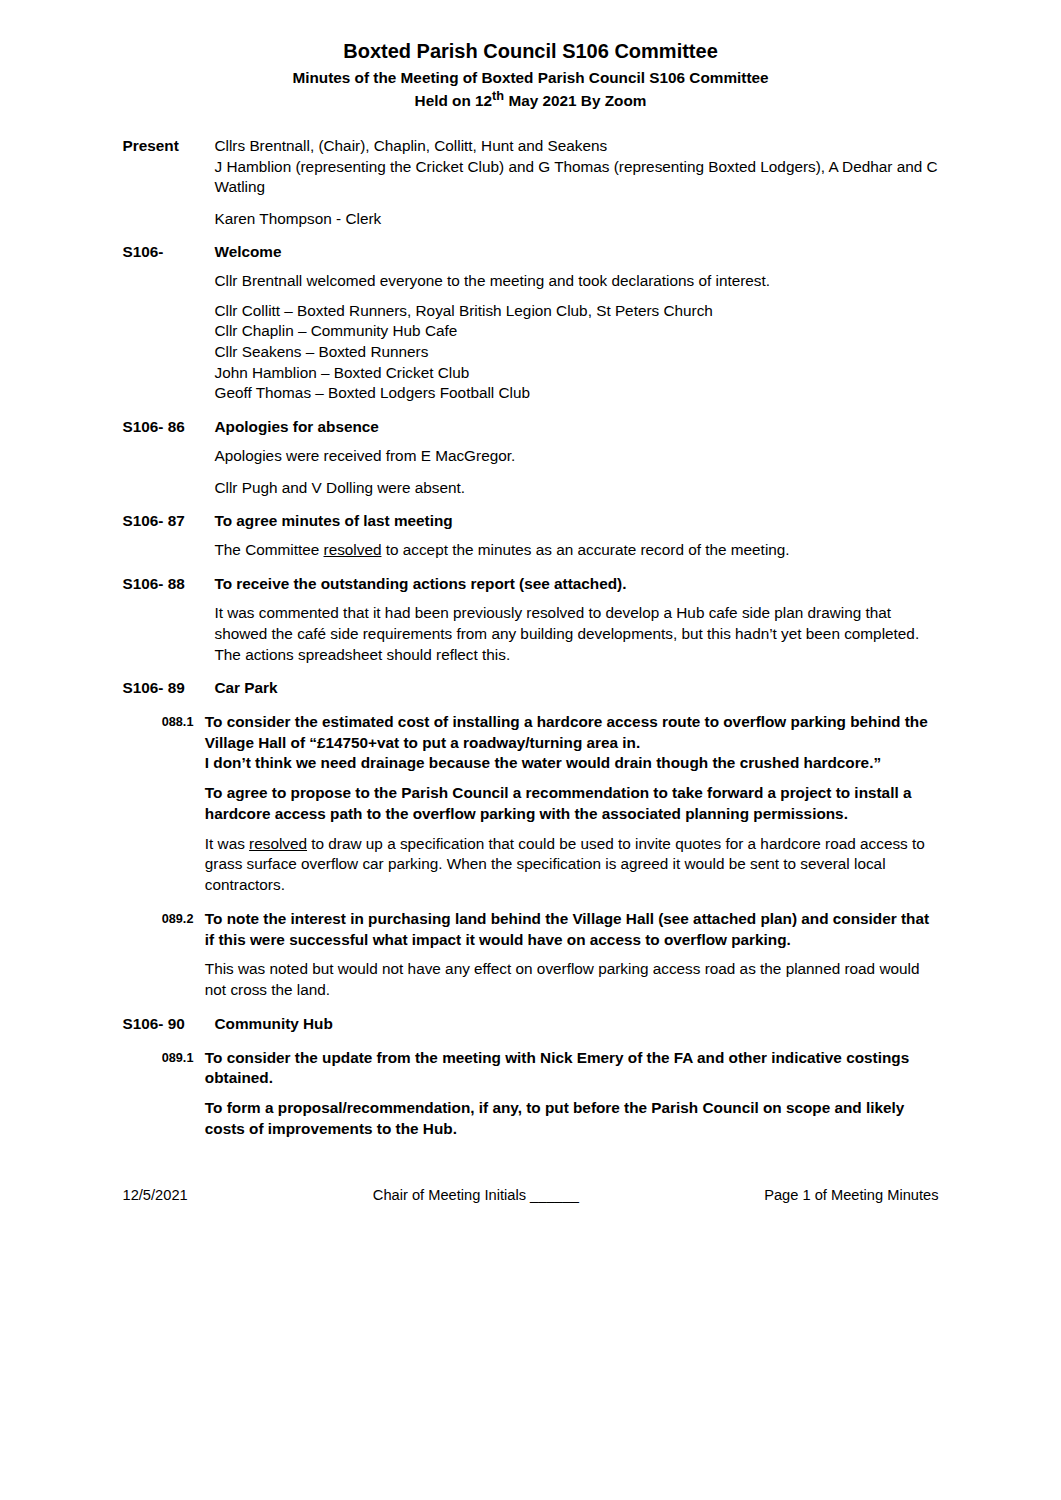Boxted Parish Council S106 Committee
Minutes of the Meeting of Boxted Parish Council S106 Committee
Held on 12th May 2021 By Zoom
Present
Cllrs Brentnall, (Chair), Chaplin, Collitt, Hunt and Seakens
J Hamblion (representing the Cricket Club) and G Thomas (representing Boxted Lodgers), A Dedhar and C Watling
Karen Thompson - Clerk
S106-
Welcome
Cllr Brentnall welcomed everyone to the meeting and took declarations of interest.
Cllr Collitt – Boxted Runners, Royal British Legion Club, St Peters Church
Cllr Chaplin – Community Hub Cafe
Cllr Seakens – Boxted Runners
John Hamblion – Boxted Cricket Club
Geoff Thomas – Boxted Lodgers Football Club
S106- 86
Apologies for absence
Apologies were received from E MacGregor.
Cllr Pugh and V Dolling were absent.
S106- 87
To agree minutes of last meeting
The Committee resolved to accept the minutes as an accurate record of the meeting.
S106- 88
To receive the outstanding actions report (see attached).
It was commented that it had been previously resolved to develop a Hub cafe side plan drawing that showed the café side requirements from any building developments, but this hadn’t yet been completed. The actions spreadsheet should reflect this.
S106- 89
Car Park
088.1
To consider the estimated cost of installing a hardcore access route to overflow parking behind the Village Hall of “£14750+vat to put a roadway/turning area in.
I don’t think we need drainage because the water would drain though the crushed hardcore.”
To agree to propose to the Parish Council a recommendation to take forward a project to install a hardcore access path to the overflow parking with the associated planning permissions.
It was resolved to draw up a specification that could be used to invite quotes for a hardcore road access to grass surface overflow car parking. When the specification is agreed it would be sent to several local contractors.
089.2
To note the interest in purchasing land behind the Village Hall (see attached plan) and consider that if this were successful what impact it would have on access to overflow parking.
This was noted but would not have any effect on overflow parking access road as the planned road would not cross the land.
S106- 90
Community Hub
089.1
To consider the update from the meeting with Nick Emery of the FA and other indicative costings obtained.
To form a proposal/recommendation, if any, to put before the Parish Council on scope and likely costs of improvements to the Hub.
12/5/2021 Chair of Meeting Initials ______ Page 1 of Meeting Minutes